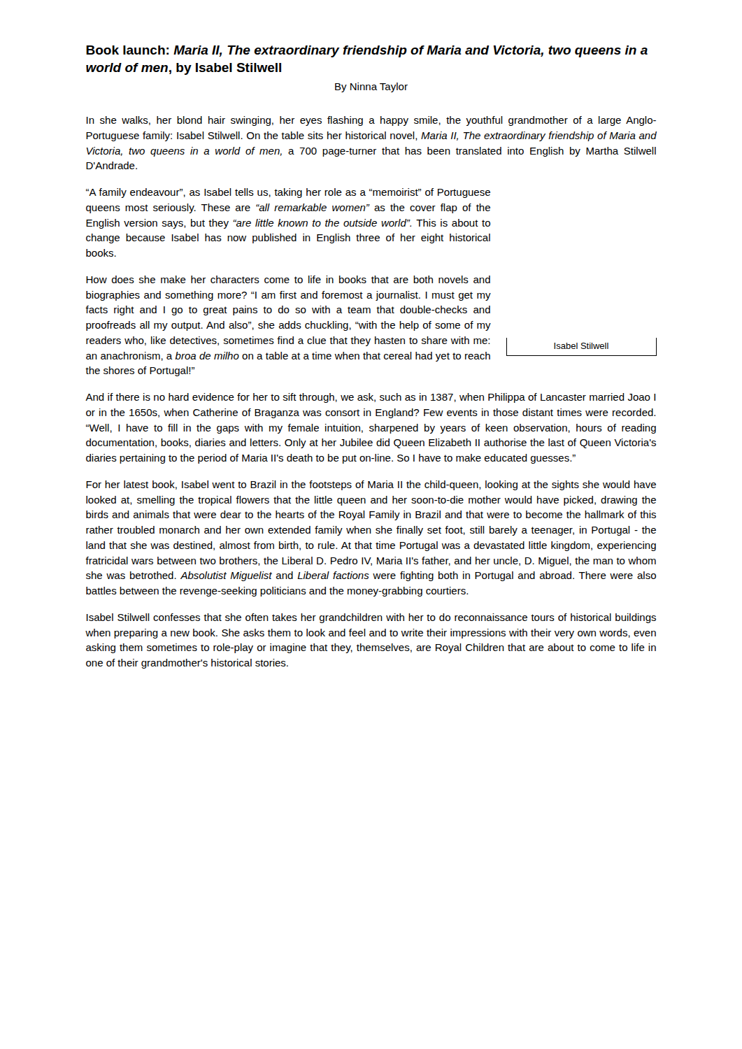Book launch: Maria II, The extraordinary friendship of Maria and Victoria, two queens in a world of men, by Isabel Stilwell
By Ninna Taylor
In she walks, her blond hair swinging, her eyes flashing a happy smile, the youthful grandmother of a large Anglo-Portuguese family: Isabel Stilwell. On the table sits her historical novel, Maria II, The extraordinary friendship of Maria and Victoria, two queens in a world of men, a 700 page-turner that has been translated into English by Martha Stilwell D'Andrade.
Isabel Stilwell
“A family endeavour”, as Isabel tells us, taking her role as a “memoirist” of Portuguese queens most seriously. These are “all remarkable women” as the cover flap of the English version says, but they “are little known to the outside world”. This is about to change because Isabel has now published in English three of her eight historical books.
How does she make her characters come to life in books that are both novels and biographies and something more? “I am first and foremost a journalist. I must get my facts right and I go to great pains to do so with a team that double-checks and proofreads all my output. And also”, she adds chuckling, “with the help of some of my readers who, like detectives, sometimes find a clue that they hasten to share with me: an anachronism, a broa de milho on a table at a time when that cereal had yet to reach the shores of Portugal!”
And if there is no hard evidence for her to sift through, we ask, such as in 1387, when Philippa of Lancaster married Joao I or in the 1650s, when Catherine of Braganza was consort in England? Few events in those distant times were recorded. “Well, I have to fill in the gaps with my female intuition, sharpened by years of keen observation, hours of reading documentation, books, diaries and letters. Only at her Jubilee did Queen Elizabeth II authorise the last of Queen Victoria's diaries pertaining to the period of Maria II's death to be put on-line. So I have to make educated guesses.”
For her latest book, Isabel went to Brazil in the footsteps of Maria II the child-queen, looking at the sights she would have looked at, smelling the tropical flowers that the little queen and her soon-to-die mother would have picked, drawing the birds and animals that were dear to the hearts of the Royal Family in Brazil and that were to become the hallmark of this rather troubled monarch and her own extended family when she finally set foot, still barely a teenager, in Portugal - the land that she was destined, almost from birth, to rule. At that time Portugal was a devastated little kingdom, experiencing fratricidal wars between two brothers, the Liberal D. Pedro IV, Maria II's father, and her uncle, D. Miguel, the man to whom she was betrothed. Absolutist Miguelist and Liberal factions were fighting both in Portugal and abroad. There were also battles between the revenge-seeking politicians and the money-grabbing courtiers.
Isabel Stilwell confesses that she often takes her grandchildren with her to do reconnaissance tours of historical buildings when preparing a new book. She asks them to look and feel and to write their impressions with their very own words, even asking them sometimes to role-play or imagine that they, themselves, are Royal Children that are about to come to life in one of their grandmother's historical stories.